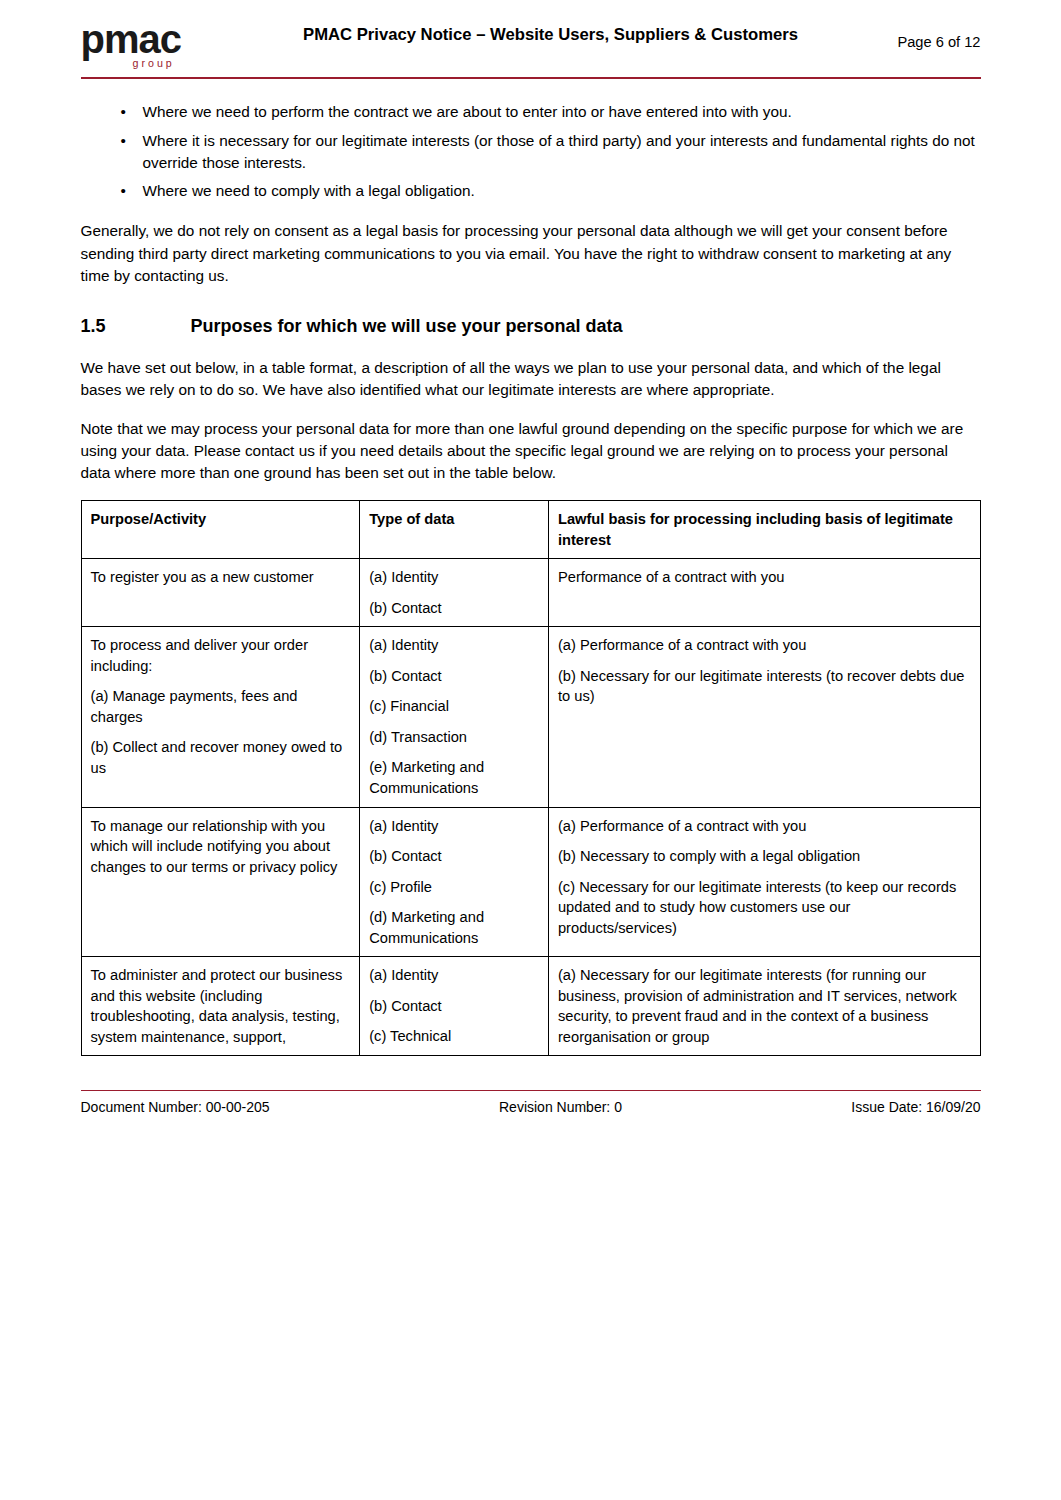pmac
group
PMAC Privacy Notice – Website Users, Suppliers & Customers
Page 6 of 12
Where we need to perform the contract we are about to enter into or have entered into with you.
Where it is necessary for our legitimate interests (or those of a third party) and your interests and fundamental rights do not override those interests.
Where we need to comply with a legal obligation.
Generally, we do not rely on consent as a legal basis for processing your personal data although we will get your consent before sending third party direct marketing communications to you via email. You have the right to withdraw consent to marketing at any time by contacting us.
1.5 Purposes for which we will use your personal data
We have set out below, in a table format, a description of all the ways we plan to use your personal data, and which of the legal bases we rely on to do so. We have also identified what our legitimate interests are where appropriate.
Note that we may process your personal data for more than one lawful ground depending on the specific purpose for which we are using your data. Please contact us if you need details about the specific legal ground we are relying on to process your personal data where more than one ground has been set out in the table below.
| Purpose/Activity | Type of data | Lawful basis for processing including basis of legitimate interest |
| --- | --- | --- |
| To register you as a new customer | (a) Identity (b) Contact | Performance of a contract with you |
| To process and deliver your order including: (a) Manage payments, fees and charges (b) Collect and recover money owed to us | (a) Identity (b) Contact (c) Financial (d) Transaction (e) Marketing and Communications | (a) Performance of a contract with you (b) Necessary for our legitimate interests (to recover debts due to us) |
| To manage our relationship with you which will include notifying you about changes to our terms or privacy policy | (a) Identity (b) Contact (c) Profile (d) Marketing and Communications | (a) Performance of a contract with you (b) Necessary to comply with a legal obligation (c) Necessary for our legitimate interests (to keep our records updated and to study how customers use our products/services) |
| To administer and protect our business and this website (including troubleshooting, data analysis, testing, system maintenance, support, | (a) Identity (b) Contact (c) Technical | (a) Necessary for our legitimate interests (for running our business, provision of administration and IT services, network security, to prevent fraud and in the context of a business reorganisation or group |
Document Number: 00-00-205 Revision Number: 0 Issue Date: 16/09/20